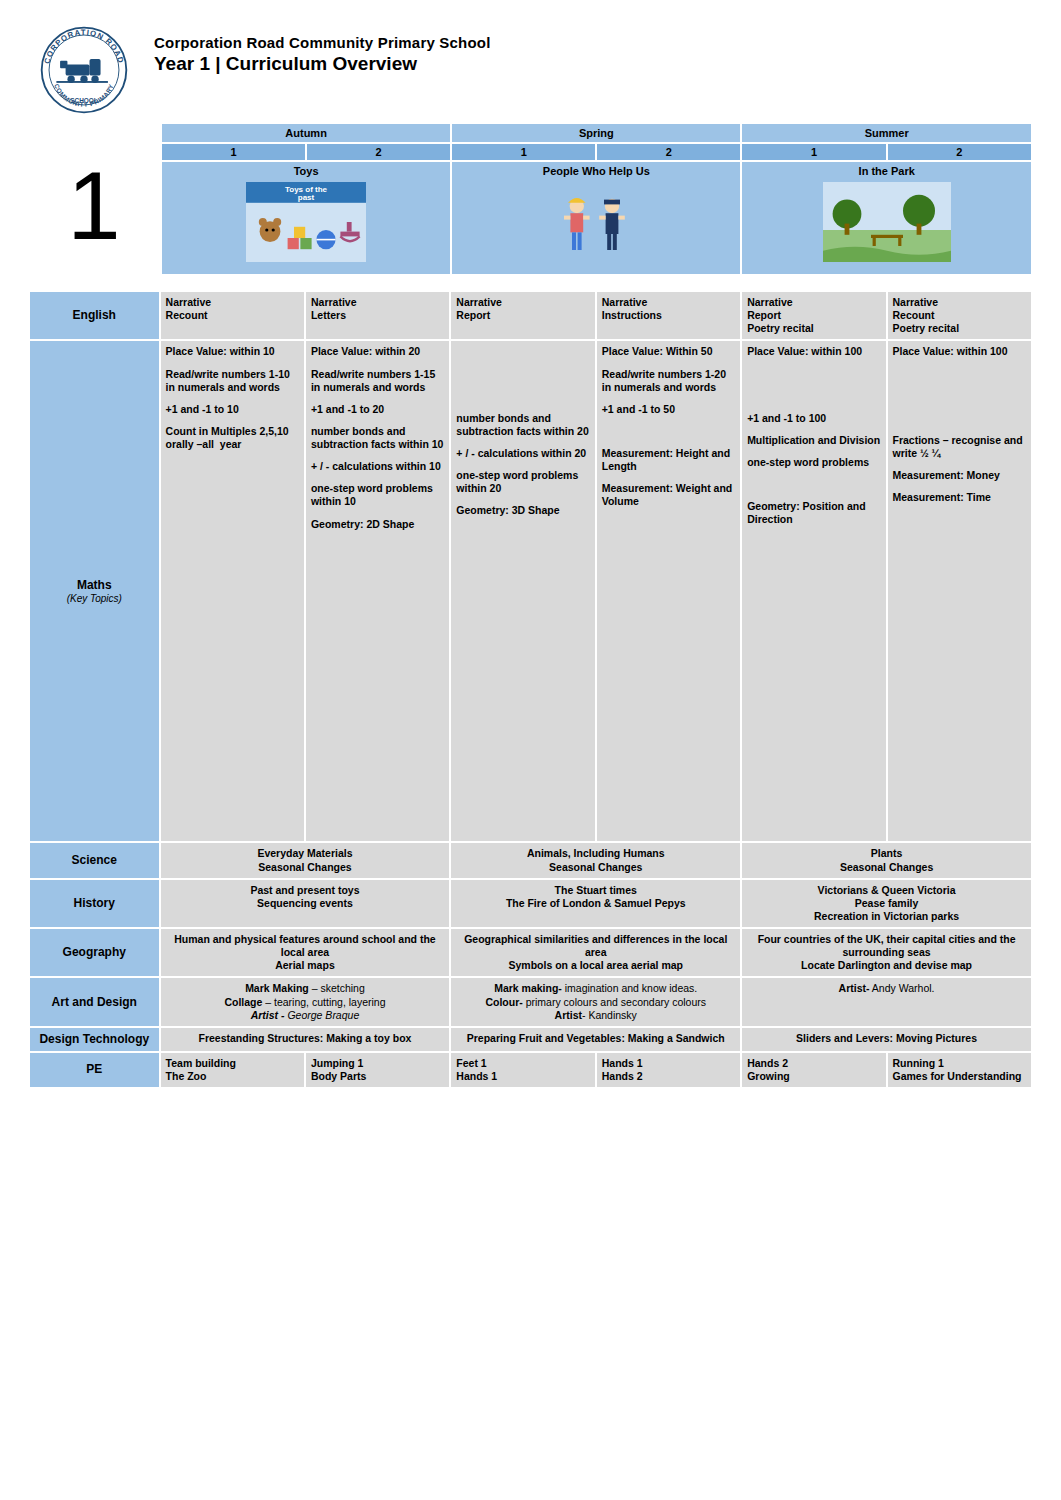CORPORATION ROAD COMMUNITY PRIMARY SCHOOL
Corporation Road Community Primary School
Year 1 | Curriculum Overview
1
| Autumn | Spring | Summer |
| 1 | 2 | 1 | 2 | 1 | 2 |
| Toys Toys of the past | People Who Help Us | In the Park |
| English | Narrative Recount | Narrative Letters | Narrative Report | Narrative Instructions | Narrative Report Poetry recital | Narrative Recount Poetry recital |
| Maths (Key Topics) | Place Value: within 10 Read/write numbers 1-10 in numerals and words +1 and -1 to 10 Count in Multiples 2,5,10 orally –all year | Place Value: within 20 Read/write numbers 1-15 in numerals and words +1 and -1 to 20 number bonds and subtraction facts within 10 + / - calculations within 10 one-step word problems within 10 Geometry: 2D Shape | number bonds and subtraction facts within 20 + / - calculations within 20 one-step word problems within 20 Geometry: 3D Shape | Place Value: Within 50 Read/write numbers 1-20 in numerals and words +1 and -1 to 50 Measurement: Height and Length Measurement: Weight and Volume | Place Value: within 100 +1 and -1 to 100 Multiplication and Division one-step word problems Geometry: Position and Direction | Place Value: within 100 Fractions – recognise and write ½ ¼ Measurement: Money Measurement: Time |
| Science | Everyday Materials Seasonal Changes | Animals, Including Humans Seasonal Changes | Plants Seasonal Changes |
| History | Past and present toys Sequencing events | The Stuart times The Fire of London & Samuel Pepys | Victorians & Queen Victoria Pease family Recreation in Victorian parks |
| Geography | Human and physical features around school and the local area Aerial maps | Geographical similarities and differences in the local area Symbols on a local area aerial map | Four countries of the UK, their capital cities and the surrounding seas Locate Darlington and devise map |
| Art and Design | Mark Making – sketching Collage – tearing, cutting, layering Artist - George Braque | Mark making- imagination and know ideas. Colour- primary colours and secondary colours Artist - Kandinsky | Artist- Andy Warhol. |
| Design Technology | Freestanding Structures: Making a toy box | Preparing Fruit and Vegetables: Making a Sandwich | Sliders and Levers: Moving Pictures |
| PE | Team building The Zoo | Jumping 1 Body Parts | Feet 1 Hands 1 | Hands 1 Hands 2 | Hands 2 Growing | Running 1 Games for Understanding |